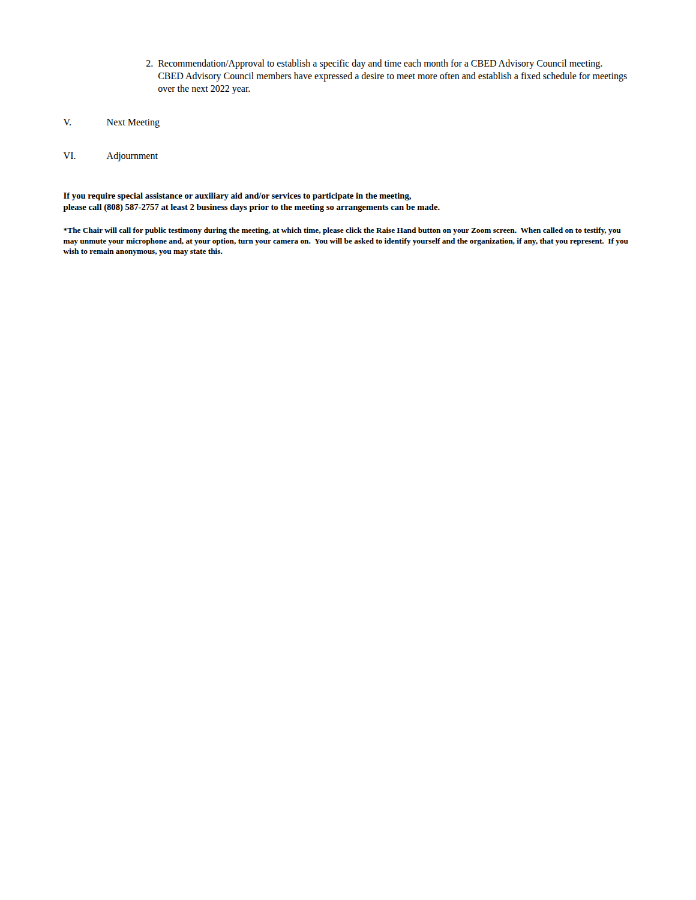Recommendation/Approval to establish a specific day and time each month for a CBED Advisory Council meeting. CBED Advisory Council members have expressed a desire to meet more often and establish a fixed schedule for meetings over the next 2022 year.
V. Next Meeting
VI. Adjournment
If you require special assistance or auxiliary aid and/or services to participate in the meeting,
please call (808) 587-2757 at least 2 business days prior to the meeting so arrangements can be made.
*The Chair will call for public testimony during the meeting, at which time, please click the Raise Hand button on your Zoom screen. When called on to testify, you may unmute your microphone and, at your option, turn your camera on. You will be asked to identify yourself and the organization, if any, that you represent. If you wish to remain anonymous, you may state this.